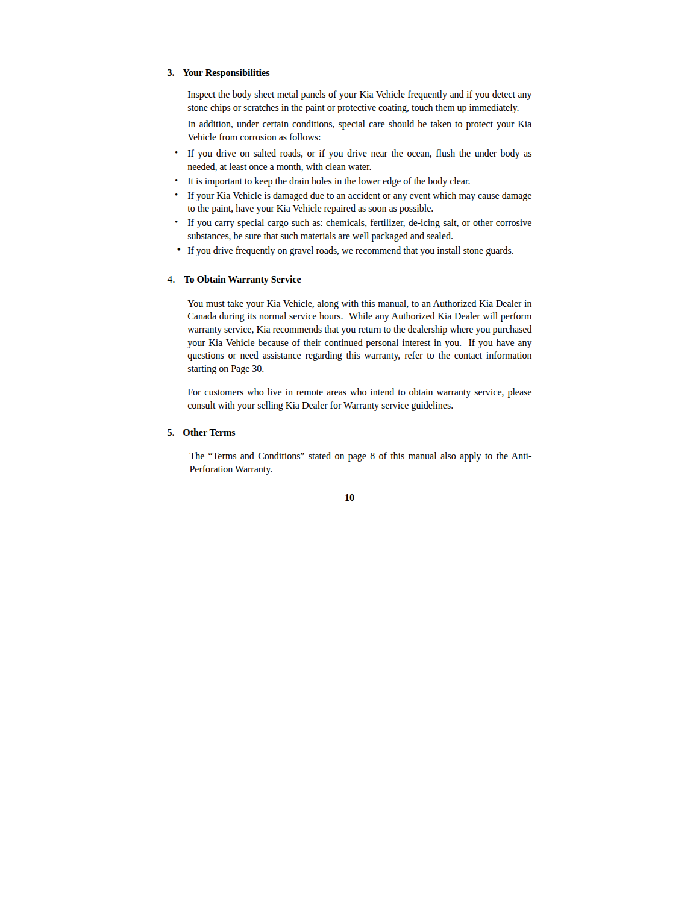3. Your Responsibilities
Inspect the body sheet metal panels of your Kia Vehicle frequently and if you detect any stone chips or scratches in the paint or protective coating, touch them up immediately.
In addition, under certain conditions, special care should be taken to protect your Kia Vehicle from corrosion as follows:
If you drive on salted roads, or if you drive near the ocean, flush the under body as needed, at least once a month, with clean water.
It is important to keep the drain holes in the lower edge of the body clear.
If your Kia Vehicle is damaged due to an accident or any event which may cause damage to the paint, have your Kia Vehicle repaired as soon as possible.
If you carry special cargo such as: chemicals, fertilizer, de-icing salt, or other corrosive substances, be sure that such materials are well packaged and sealed.
If you drive frequently on gravel roads, we recommend that you install stone guards.
4. To Obtain Warranty Service
You must take your Kia Vehicle, along with this manual, to an Authorized Kia Dealer in Canada during its normal service hours. While any Authorized Kia Dealer will perform warranty service, Kia recommends that you return to the dealership where you purchased your Kia Vehicle because of their continued personal interest in you. If you have any questions or need assistance regarding this warranty, refer to the contact information starting on Page 30.
For customers who live in remote areas who intend to obtain warranty service, please consult with your selling Kia Dealer for Warranty service guidelines.
5. Other Terms
The “Terms and Conditions” stated on page 8 of this manual also apply to the Anti-Perforation Warranty.
10